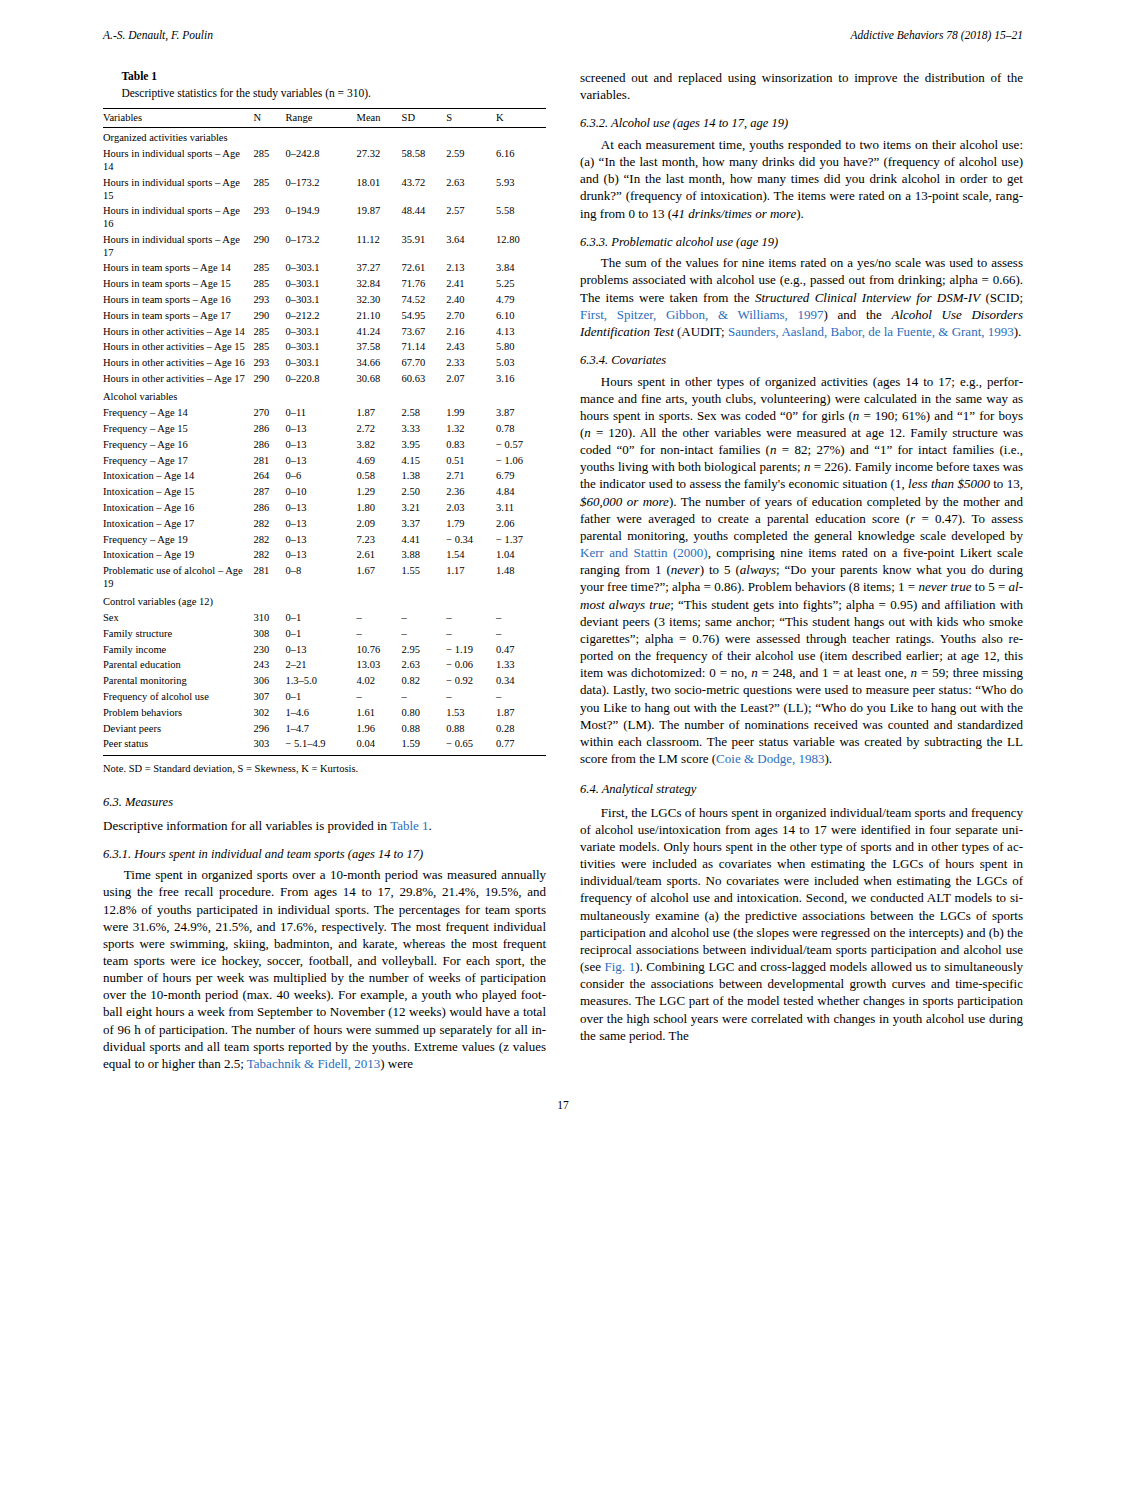A.-S. Denault, F. Poulin
Addictive Behaviors 78 (2018) 15–21
Table 1
Descriptive statistics for the study variables (n = 310).
| Variables | N | Range | Mean | SD | S | K |
| --- | --- | --- | --- | --- | --- | --- |
| Organized activities variables | | | | | | |
| Hours in individual sports – Age 14 | 285 | 0–242.8 | 27.32 | 58.58 | 2.59 | 6.16 |
| Hours in individual sports – Age 15 | 285 | 0–173.2 | 18.01 | 43.72 | 2.63 | 5.93 |
| Hours in individual sports – Age 16 | 293 | 0–194.9 | 19.87 | 48.44 | 2.57 | 5.58 |
| Hours in individual sports – Age 17 | 290 | 0–173.2 | 11.12 | 35.91 | 3.64 | 12.80 |
| Hours in team sports – Age 14 | 285 | 0–303.1 | 37.27 | 72.61 | 2.13 | 3.84 |
| Hours in team sports – Age 15 | 285 | 0–303.1 | 32.84 | 71.76 | 2.41 | 5.25 |
| Hours in team sports – Age 16 | 293 | 0–303.1 | 32.30 | 74.52 | 2.40 | 4.79 |
| Hours in team sports – Age 17 | 290 | 0–212.2 | 21.10 | 54.95 | 2.70 | 6.10 |
| Hours in other activities – Age 14 | 285 | 0–303.1 | 41.24 | 73.67 | 2.16 | 4.13 |
| Hours in other activities – Age 15 | 285 | 0–303.1 | 37.58 | 71.14 | 2.43 | 5.80 |
| Hours in other activities – Age 16 | 293 | 0–303.1 | 34.66 | 67.70 | 2.33 | 5.03 |
| Hours in other activities – Age 17 | 290 | 0–220.8 | 30.68 | 60.63 | 2.07 | 3.16 |
| Alcohol variables | | | | | | |
| Frequency – Age 14 | 270 | 0–11 | 1.87 | 2.58 | 1.99 | 3.87 |
| Frequency – Age 15 | 286 | 0–13 | 2.72 | 3.33 | 1.32 | 0.78 |
| Frequency – Age 16 | 286 | 0–13 | 3.82 | 3.95 | 0.83 | − 0.57 |
| Frequency – Age 17 | 281 | 0–13 | 4.69 | 4.15 | 0.51 | − 1.06 |
| Intoxication – Age 14 | 264 | 0–6 | 0.58 | 1.38 | 2.71 | 6.79 |
| Intoxication – Age 15 | 287 | 0–10 | 1.29 | 2.50 | 2.36 | 4.84 |
| Intoxication – Age 16 | 286 | 0–13 | 1.80 | 3.21 | 2.03 | 3.11 |
| Intoxication – Age 17 | 282 | 0–13 | 2.09 | 3.37 | 1.79 | 2.06 |
| Frequency – Age 19 | 282 | 0–13 | 7.23 | 4.41 | − 0.34 | − 1.37 |
| Intoxication – Age 19 | 282 | 0–13 | 2.61 | 3.88 | 1.54 | 1.04 |
| Problematic use of alcohol – Age 19 | 281 | 0–8 | 1.67 | 1.55 | 1.17 | 1.48 |
| Control variables (age 12) | | | | | | |
| Sex | 310 | 0–1 | – | – | – | – |
| Family structure | 308 | 0–1 | – | – | – | – |
| Family income | 230 | 0–13 | 10.76 | 2.95 | − 1.19 | 0.47 |
| Parental education | 243 | 2–21 | 13.03 | 2.63 | − 0.06 | 1.33 |
| Parental monitoring | 306 | 1.3–5.0 | 4.02 | 0.82 | − 0.92 | 0.34 |
| Frequency of alcohol use | 307 | 0–1 | – | – | – | – |
| Problem behaviors | 302 | 1–4.6 | 1.61 | 0.80 | 1.53 | 1.87 |
| Deviant peers | 296 | 1–4.7 | 1.96 | 0.88 | 0.88 | 0.28 |
| Peer status | 303 | − 5.1–4.9 | 0.04 | 1.59 | − 0.65 | 0.77 |
Note. SD = Standard deviation, S = Skewness, K = Kurtosis.
6.3. Measures
Descriptive information for all variables is provided in Table 1.
6.3.1. Hours spent in individual and team sports (ages 14 to 17)
Time spent in organized sports over a 10-month period was measured annually using the free recall procedure. From ages 14 to 17, 29.8%, 21.4%, 19.5%, and 12.8% of youths participated in individual sports. The percentages for team sports were 31.6%, 24.9%, 21.5%, and 17.6%, respectively. The most frequent individual sports were swimming, skiing, badminton, and karate, whereas the most frequent team sports were ice hockey, soccer, football, and volleyball. For each sport, the number of hours per week was multiplied by the number of weeks of participation over the 10-month period (max. 40 weeks). For example, a youth who played football eight hours a week from September to November (12 weeks) would have a total of 96 h of participation. The number of hours were summed up separately for all individual sports and all team sports reported by the youths. Extreme values (z values equal to or higher than 2.5; Tabachnik & Fidell, 2013) were
screened out and replaced using winsorization to improve the distribution of the variables.
6.3.2. Alcohol use (ages 14 to 17, age 19)
At each measurement time, youths responded to two items on their alcohol use: (a) “In the last month, how many drinks did you have?” (frequency of alcohol use) and (b) “In the last month, how many times did you drink alcohol in order to get drunk?” (frequency of intoxication). The items were rated on a 13-point scale, ranging from 0 to 13 (41 drinks/times or more).
6.3.3. Problematic alcohol use (age 19)
The sum of the values for nine items rated on a yes/no scale was used to assess problems associated with alcohol use (e.g., passed out from drinking; alpha = 0.66). The items were taken from the Structured Clinical Interview for DSM-IV (SCID; First, Spitzer, Gibbon, & Williams, 1997) and the Alcohol Use Disorders Identification Test (AUDIT; Saunders, Aasland, Babor, de la Fuente, & Grant, 1993).
6.3.4. Covariates
Hours spent in other types of organized activities (ages 14 to 17; e.g., performance and fine arts, youth clubs, volunteering) were calculated in the same way as hours spent in sports. Sex was coded “0” for girls (n = 190; 61%) and “1” for boys (n = 120). All the other variables were measured at age 12. Family structure was coded “0” for non-intact families (n = 82; 27%) and “1” for intact families (i.e., youths living with both biological parents; n = 226). Family income before taxes was the indicator used to assess the family's economic situation (1, less than $5000 to 13, $60,000 or more). The number of years of education completed by the mother and father were averaged to create a parental education score (r = 0.47). To assess parental monitoring, youths completed the general knowledge scale developed by Kerr and Stattin (2000), comprising nine items rated on a five-point Likert scale ranging from 1 (never) to 5 (always; “Do your parents know what you do during your free time?”; alpha = 0.86). Problem behaviors (8 items; 1 = never true to 5 = almost always true; “This student gets into fights”; alpha = 0.95) and affiliation with deviant peers (3 items; same anchor; “This student hangs out with kids who smoke cigarettes”; alpha = 0.76) were assessed through teacher ratings. Youths also reported on the frequency of their alcohol use (item described earlier; at age 12, this item was dichotomized: 0 = no, n = 248, and 1 = at least one, n = 59; three missing data). Lastly, two socio-metric questions were used to measure peer status: “Who do you Like to hang out with the Least?” (LL); “Who do you Like to hang out with the Most?” (LM). The number of nominations received was counted and standardized within each classroom. The peer status variable was created by subtracting the LL score from the LM score (Coie & Dodge, 1983).
6.4. Analytical strategy
First, the LGCs of hours spent in organized individual/team sports and frequency of alcohol use/intoxication from ages 14 to 17 were identified in four separate univariate models. Only hours spent in the other type of sports and in other types of activities were included as covariates when estimating the LGCs of hours spent in individual/team sports. No covariates were included when estimating the LGCs of frequency of alcohol use and intoxication. Second, we conducted ALT models to simultaneously examine (a) the predictive associations between the LGCs of sports participation and alcohol use (the slopes were regressed on the intercepts) and (b) the reciprocal associations between individual/team sports participation and alcohol use (see Fig. 1). Combining LGC and cross-lagged models allowed us to simultaneously consider the associations between developmental growth curves and time-specific measures. The LGC part of the model tested whether changes in sports participation over the high school years were correlated with changes in youth alcohol use during the same period. The
17